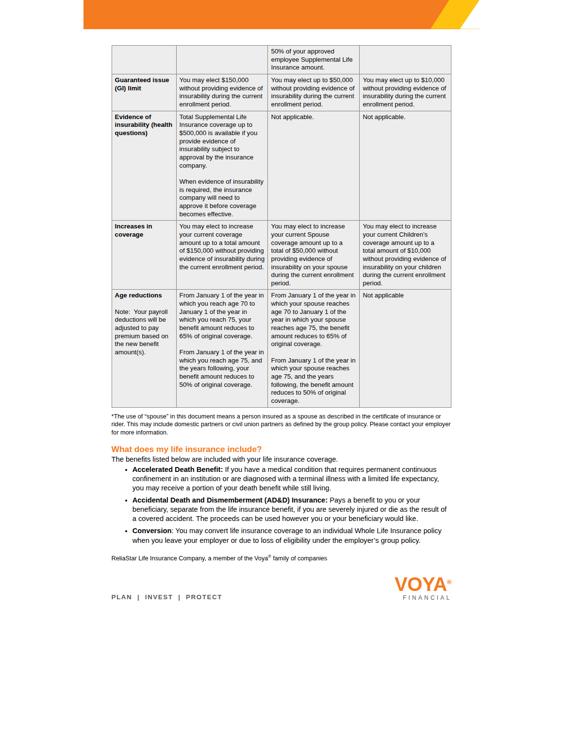| | | 50% of your approved employee Supplemental Life Insurance amount. | |
| Guaranteed issue (GI) limit | You may elect $150,000 without providing evidence of insurability during the current enrollment period. | You may elect up to $50,000 without providing evidence of insurability during the current enrollment period. | You may elect up to $10,000 without providing evidence of insurability during the current enrollment period. |
| Evidence of insurability (health questions) | Total Supplemental Life Insurance coverage up to $500,000 is available if you provide evidence of insurability subject to approval by the insurance company. When evidence of insurability is required, the insurance company will need to approve it before coverage becomes effective. | Not applicable. | Not applicable. |
| Increases in coverage | You may elect to increase your current coverage amount up to a total amount of $150,000 without providing evidence of insurability during the current enrollment period. | You may elect to increase your current Spouse coverage amount up to a total of $50,000 without providing evidence of insurability on your spouse during the current enrollment period. | You may elect to increase your current Children’s coverage amount up to a total amount of $10,000 without providing evidence of insurability on your children during the current enrollment period. |
| Age reductions Note: Your payroll deductions will be adjusted to pay premium based on the new benefit amount(s). | From January 1 of the year in which you reach age 70 to January 1 of the year in which you reach 75, your benefit amount reduces to 65% of original coverage. From January 1 of the year in which you reach age 75, and the years following, your benefit amount reduces to 50% of original coverage. | From January 1 of the year in which your spouse reaches age 70 to January 1 of the year in which your spouse reaches age 75, the benefit amount reduces to 65% of original coverage. From January 1 of the year in which your spouse reaches age 75, and the years following, the benefit amount reduces to 50% of original coverage. | Not applicable |
*The use of “spouse” in this document means a person insured as a spouse as described in the certificate of insurance or rider. This may include domestic partners or civil union partners as defined by the group policy. Please contact your employer for more information.
What does my life insurance include?
The benefits listed below are included with your life insurance coverage.
Accelerated Death Benefit: If you have a medical condition that requires permanent continuous confinement in an institution or are diagnosed with a terminal illness with a limited life expectancy, you may receive a portion of your death benefit while still living.
Accidental Death and Dismemberment (AD&D) Insurance: Pays a benefit to you or your beneficiary, separate from the life insurance benefit, if you are severely injured or die as the result of a covered accident. The proceeds can be used however you or your beneficiary would like.
Conversion: You may convert life insurance coverage to an individual Whole Life Insurance policy when you leave your employer or due to loss of eligibility under the employer’s group policy.
ReliaStar Life Insurance Company, a member of the Voya® family of companies
PLAN | INVEST | PROTECT
VOYA®
FINANCIAL